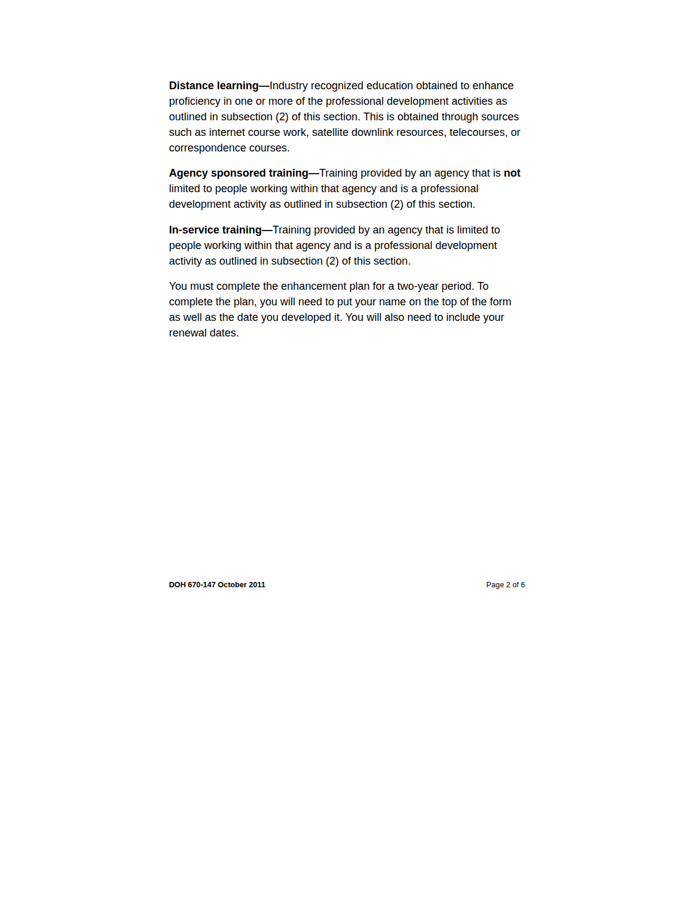Distance learning—Industry recognized education obtained to enhance proficiency in one or more of the professional development activities as outlined in subsection (2) of this section. This is obtained through sources such as internet course work, satellite downlink resources, telecourses, or correspondence courses.
Agency sponsored training—Training provided by an agency that is not limited to people working within that agency and is a professional development activity as outlined in subsection (2) of this section.
In-service training—Training provided by an agency that is limited to people working within that agency and is a professional development activity as outlined in subsection (2) of this section.
You must complete the enhancement plan for a two-year period. To complete the plan, you will need to put your name on the top of the form as well as the date you developed it. You will also need to include your renewal dates.
DOH 670-147 October 2011 Page 2 of 6